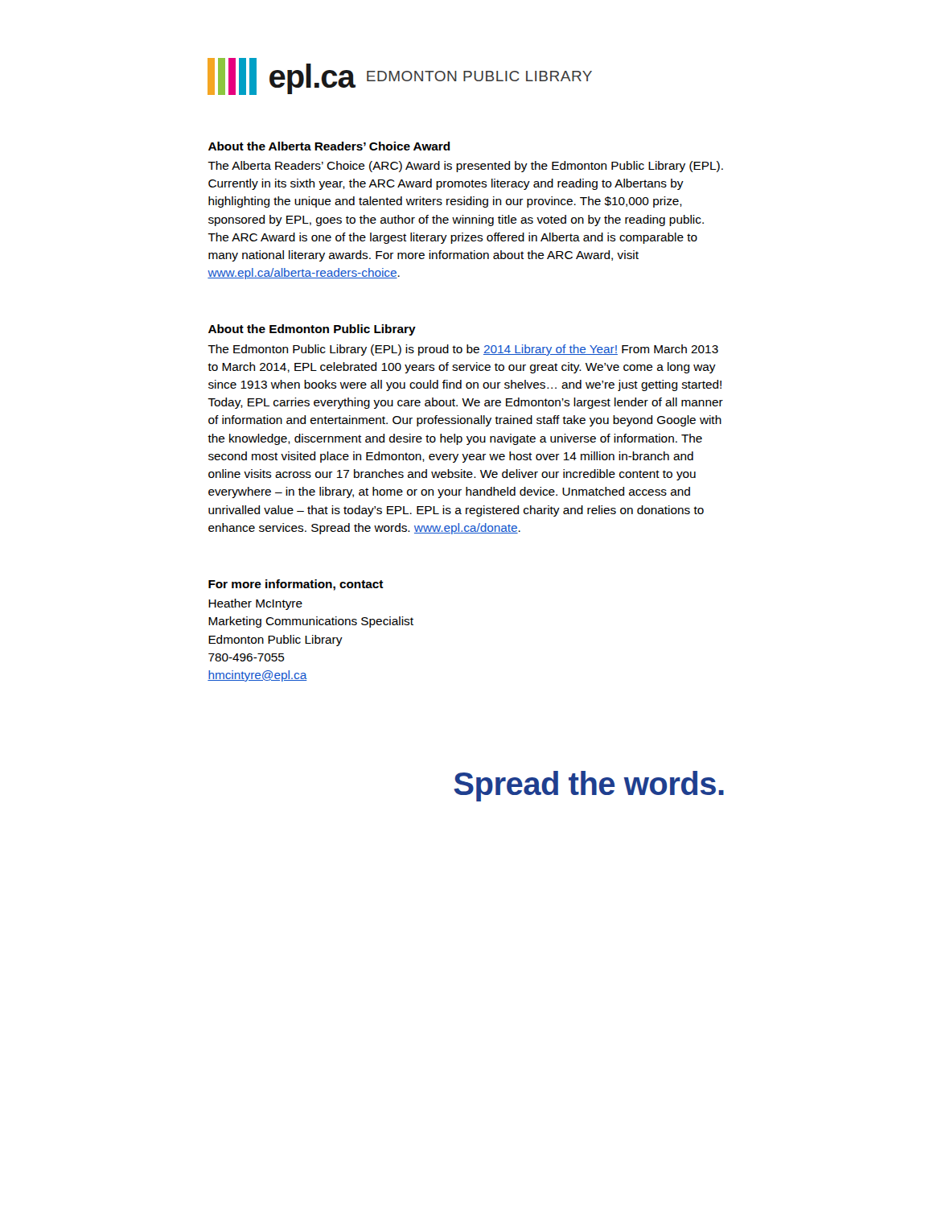epl.ca
EDMONTON PUBLIC LIBRARY
About the Alberta Readers’ Choice Award
The Alberta Readers’ Choice (ARC) Award is presented by the Edmonton Public Library (EPL). Currently in its sixth year, the ARC Award promotes literacy and reading to Albertans by highlighting the unique and talented writers residing in our province. The $10,000 prize, sponsored by EPL, goes to the author of the winning title as voted on by the reading public. The ARC Award is one of the largest literary prizes offered in Alberta and is comparable to many national literary awards. For more information about the ARC Award, visit www.epl.ca/alberta-readers-choice.
About the Edmonton Public Library
The Edmonton Public Library (EPL) is proud to be 2014 Library of the Year! From March 2013 to March 2014, EPL celebrated 100 years of service to our great city. We’ve come a long way since 1913 when books were all you could find on our shelves… and we’re just getting started! Today, EPL carries everything you care about. We are Edmonton’s largest lender of all manner of information and entertainment. Our professionally trained staff take you beyond Google with the knowledge, discernment and desire to help you navigate a universe of information. The second most visited place in Edmonton, every year we host over 14 million in-branch and online visits across our 17 branches and website. We deliver our incredible content to you everywhere – in the library, at home or on your handheld device. Unmatched access and unrivalled value – that is today’s EPL. EPL is a registered charity and relies on donations to enhance services. Spread the words. www.epl.ca/donate.
For more information, contact
Heather McIntyre
Marketing Communications Specialist
Edmonton Public Library
780-496-7055
hmcintyre@epl.ca
Spread the words.